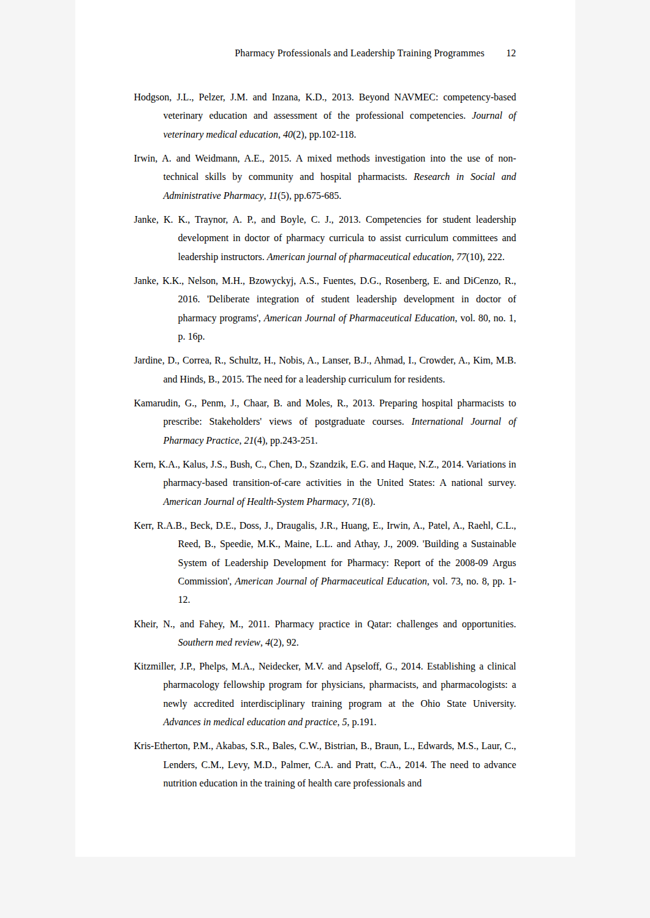Pharmacy Professionals and Leadership Training Programmes 12
Hodgson, J.L., Pelzer, J.M. and Inzana, K.D., 2013. Beyond NAVMEC: competency-based veterinary education and assessment of the professional competencies. Journal of veterinary medical education, 40(2), pp.102-118.
Irwin, A. and Weidmann, A.E., 2015. A mixed methods investigation into the use of non-technical skills by community and hospital pharmacists. Research in Social and Administrative Pharmacy, 11(5), pp.675-685.
Janke, K. K., Traynor, A. P., and Boyle, C. J., 2013. Competencies for student leadership development in doctor of pharmacy curricula to assist curriculum committees and leadership instructors. American journal of pharmaceutical education, 77(10), 222.
Janke, K.K., Nelson, M.H., Bzowyckyj, A.S., Fuentes, D.G., Rosenberg, E. and DiCenzo, R., 2016. 'Deliberate integration of student leadership development in doctor of pharmacy programs', American Journal of Pharmaceutical Education, vol. 80, no. 1, p. 16p.
Jardine, D., Correa, R., Schultz, H., Nobis, A., Lanser, B.J., Ahmad, I., Crowder, A., Kim, M.B. and Hinds, B., 2015. The need for a leadership curriculum for residents.
Kamarudin, G., Penm, J., Chaar, B. and Moles, R., 2013. Preparing hospital pharmacists to prescribe: Stakeholders' views of postgraduate courses. International Journal of Pharmacy Practice, 21(4), pp.243-251.
Kern, K.A., Kalus, J.S., Bush, C., Chen, D., Szandzik, E.G. and Haque, N.Z., 2014. Variations in pharmacy-based transition-of-care activities in the United States: A national survey. American Journal of Health-System Pharmacy, 71(8).
Kerr, R.A.B., Beck, D.E., Doss, J., Draugalis, J.R., Huang, E., Irwin, A., Patel, A., Raehl, C.L., Reed, B., Speedie, M.K., Maine, L.L. and Athay, J., 2009. 'Building a Sustainable System of Leadership Development for Pharmacy: Report of the 2008-09 Argus Commission', American Journal of Pharmaceutical Education, vol. 73, no. 8, pp. 1-12.
Kheir, N., and Fahey, M., 2011. Pharmacy practice in Qatar: challenges and opportunities. Southern med review, 4(2), 92.
Kitzmiller, J.P., Phelps, M.A., Neidecker, M.V. and Apseloff, G., 2014. Establishing a clinical pharmacology fellowship program for physicians, pharmacists, and pharmacologists: a newly accredited interdisciplinary training program at the Ohio State University. Advances in medical education and practice, 5, p.191.
Kris-Etherton, P.M., Akabas, S.R., Bales, C.W., Bistrian, B., Braun, L., Edwards, M.S., Laur, C., Lenders, C.M., Levy, M.D., Palmer, C.A. and Pratt, C.A., 2014. The need to advance nutrition education in the training of health care professionals and